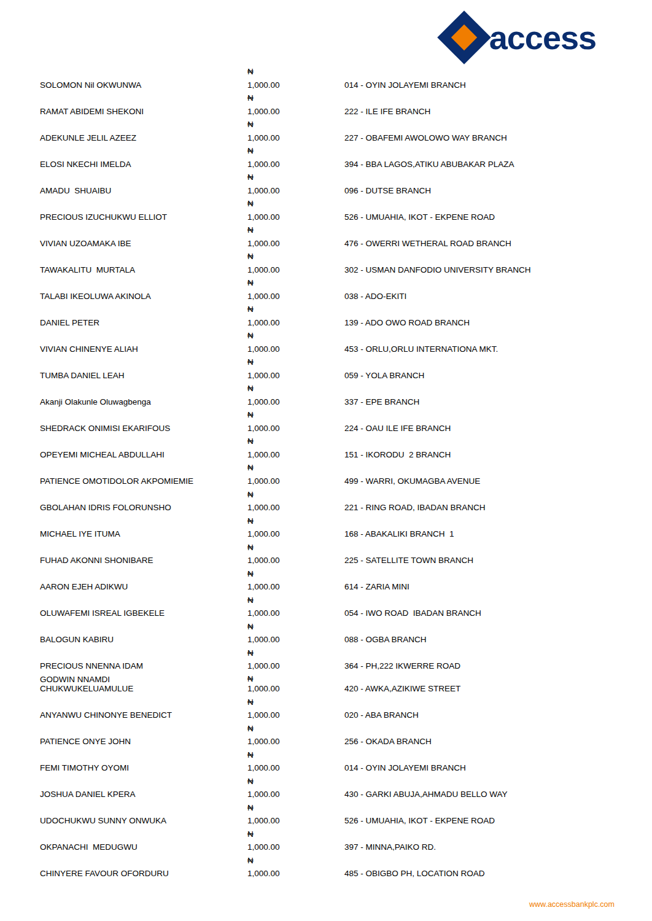access
| | ₦ | |
| SOLOMON Nil OKWUNWA | 1,000.00 | 014 - OYIN JOLAYEMI BRANCH |
| | ₦ | |
| RAMAT ABIDEMI SHEKONI | 1,000.00 | 222 - ILE IFE BRANCH |
| | ₦ | |
| ADEKUNLE JELIL AZEEZ | 1,000.00 | 227 - OBAFEMI AWOLOWO WAY BRANCH |
| | ₦ | |
| ELOSI NKECHI IMELDA | 1,000.00 | 394 - BBA LAGOS,ATIKU ABUBAKAR PLAZA |
| | ₦ | |
| AMADU SHUAIBU | 1,000.00 | 096 - DUTSE BRANCH |
| | ₦ | |
| PRECIOUS IZUCHUKWU ELLIOT | 1,000.00 | 526 - UMUAHIA, IKOT - EKPENE ROAD |
| | ₦ | |
| VIVIAN UZOAMAKA IBE | 1,000.00 | 476 - OWERRI WETHERAL ROAD BRANCH |
| | ₦ | |
| TAWAKALITU MURTALA | 1,000.00 | 302 - USMAN DANFODIO UNIVERSITY BRANCH |
| | ₦ | |
| TALABI IKEOLUWA AKINOLA | 1,000.00 | 038 - ADO-EKITI |
| | ₦ | |
| DANIEL PETER | 1,000.00 | 139 - ADO OWO ROAD BRANCH |
| | ₦ | |
| VIVIAN CHINENYE ALIAH | 1,000.00 | 453 - ORLU,ORLU INTERNATIONA MKT. |
| | ₦ | |
| TUMBA DANIEL LEAH | 1,000.00 | 059 - YOLA BRANCH |
| | ₦ | |
| Akanji Olakunle Oluwagbenga | 1,000.00 | 337 - EPE BRANCH |
| | ₦ | |
| SHEDRACK ONIMISI EKARIFOUS | 1,000.00 | 224 - OAU ILE IFE BRANCH |
| | ₦ | |
| OPEYEMI MICHEAL ABDULLAHI | 1,000.00 | 151 - IKORODU 2 BRANCH |
| | ₦ | |
| PATIENCE OMOTIDOLOR AKPOMIEMIE | 1,000.00 | 499 - WARRI, OKUMAGBA AVENUE |
| | ₦ | |
| GBOLAHAN IDRIS FOLORUNSHO | 1,000.00 | 221 - RING ROAD, IBADAN BRANCH |
| | ₦ | |
| MICHAEL IYE ITUMA | 1,000.00 | 168 - ABAKALIKI BRANCH 1 |
| | ₦ | |
| FUHAD AKONNI SHONIBARE | 1,000.00 | 225 - SATELLITE TOWN BRANCH |
| | ₦ | |
| AARON EJEH ADIKWU | 1,000.00 | 614 - ZARIA MINI |
| | ₦ | |
| OLUWAFEMI ISREAL IGBEKELE | 1,000.00 | 054 - IWO ROAD IBADAN BRANCH |
| | ₦ | |
| BALOGUN KABIRU | 1,000.00 | 088 - OGBA BRANCH |
| | ₦ | |
| PRECIOUS NNENNA IDAM | 1,000.00 | 364 - PH,222 IKWERRE ROAD |
| GODWIN NNAMDI CHUKWUKELUAMULUE | ₦ 1,000.00 | 420 - AWKA,AZIKIWE STREET |
| | ₦ | |
| ANYANWU CHINONYE BENEDICT | 1,000.00 | 020 - ABA BRANCH |
| | ₦ | |
| PATIENCE ONYE JOHN | 1,000.00 | 256 - OKADA BRANCH |
| | ₦ | |
| FEMI TIMOTHY OYOMI | 1,000.00 | 014 - OYIN JOLAYEMI BRANCH |
| | ₦ | |
| JOSHUA DANIEL KPERA | 1,000.00 | 430 - GARKI ABUJA,AHMADU BELLO WAY |
| | ₦ | |
| UDOCHUKWU SUNNY ONWUKA | 1,000.00 | 526 - UMUAHIA, IKOT - EKPENE ROAD |
| | ₦ | |
| OKPANACHI MEDUGWU | 1,000.00 | 397 - MINNA,PAIKO RD. |
| | ₦ | |
| CHINYERE FAVOUR OFORDURU | 1,000.00 | 485 - OBIGBO PH, LOCATION ROAD |
www.accessbankplc.com